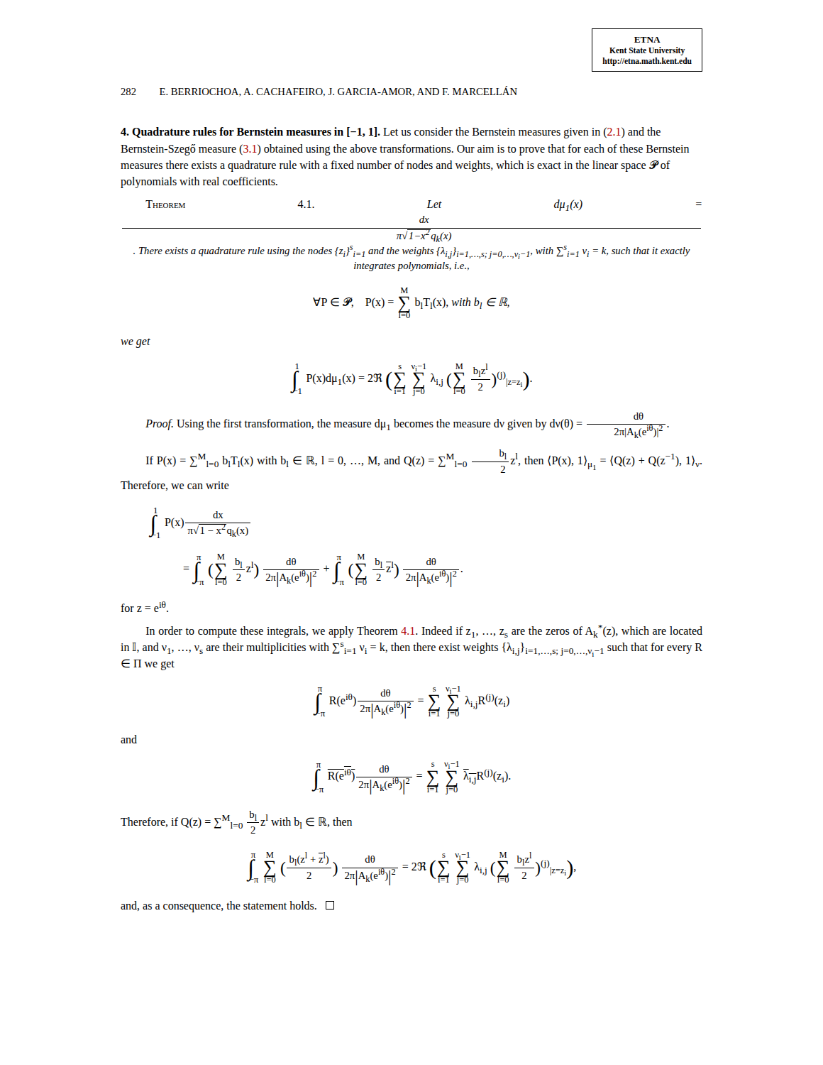ETNA
Kent State University
http://etna.math.kent.edu
282 E. BERRIOCHOA, A. CACHAFEIRO, J. GARCIA-AMOR, AND F. MARCELLÁN
4. Quadrature rules for Bernstein measures in [−1, 1].
Let us consider the Bernstein measures given in (2.1) and the Bernstein-Szegő measure (3.1) obtained using the above transformations. Our aim is to prove that for each of these Bernstein measures there exists a quadrature rule with a fixed number of nodes and weights, which is exact in the linear space 𝓟 of polynomials with real coefficients.
Theorem 4.1. Let dμ1(x) = dx π√1−x2qk(x). There exists a quadrature rule using the nodes {zi}si=1 and the weights {λi,j}i=1,…,s; j=0,…,νi−1, with ∑si=1 νi = k, such that it exactly integrates polynomials, i.e.,
∀P ∈ 𝓟, P(x) = M∑l=0 blTl(x), with bl ∈ ℝ,
we get
1∫−1 P(x)dμ1(x) = 2ℜ (s∑i=1 νi−1∑j=0 λi,j (M∑l=0 blzl 2)(j)|z=zi).
Proof. Using the first transformation, the measure dμ1 becomes the measure dν given by dν(θ) = dθ 2π|Ak(eiθ)|2.
If P(x) = ∑Ml=0 blTl(x) with bl ∈ ℝ, l = 0, …, M, and Q(z) = ∑Ml=0 bl 2zl, then ⟨P(x), 1⟩μ1 = ⟨Q(z) + Q(z−1), 1⟩ν. Therefore, we can write
1∫−1 P(x)dx π√1 − x2qk(x)
= π∫−π (M∑l=0 bl 2zl) dθ 2π|Ak(eiθ)|2 + π∫−π (M∑l=0 bl 2 zl) dθ 2π|Ak(eiθ)|2.
for z = eiθ.
In order to compute these integrals, we apply Theorem 4.1. Indeed if z1, …, zs are the zeros of Ak*(z), which are located in 𝕀, and ν1, …, νs are their multiplicities with ∑si=1 νi = k, then there exist weights {λi,j}i=1,…,s; j=0,…,νi−1 such that for every R ∈ Π we get
π∫−π R(eiθ)dθ 2π|Ak(eiθ)|2 = s∑i=1 νi−1∑j=0 λi,jR(j)(zi)
and
π∫−π R(eiθ) dθ 2π|Ak(eiθ)|2 = s∑i=1 νi−1∑j=0 λi,j R(j)(zi).
Therefore, if Q(z) = ∑Ml=0 bl 2zl with bl ∈ ℝ, then
π∫−π M∑l=0 (bl(zl + zl) 2) dθ 2π|Ak(eiθ)|2 = 2ℜ (s∑i=1 νi−1∑j=0 λi,j (M∑l=0 blzl 2)(j)|z=zi),
and, as a consequence, the statement holds.